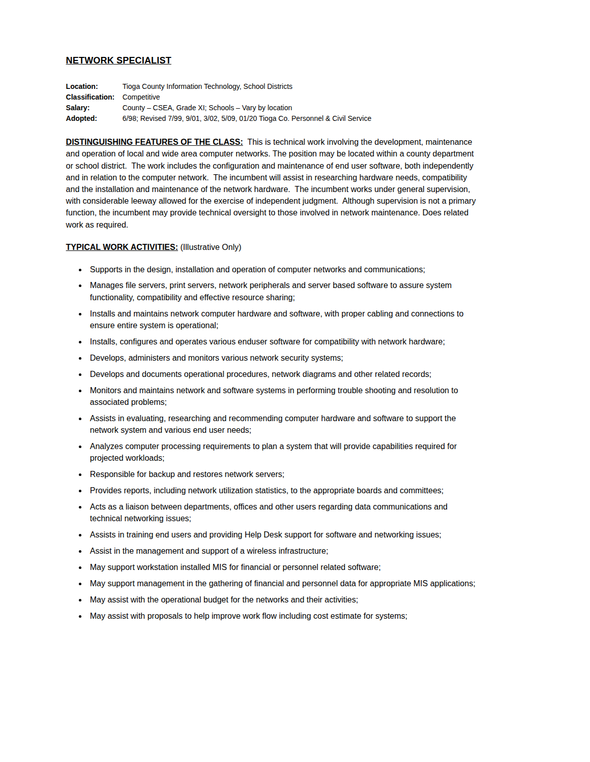NETWORK SPECIALIST
| Location: | Tioga County Information Technology, School Districts |
| Classification: | Competitive |
| Salary: | County – CSEA, Grade XI; Schools – Vary by location |
| Adopted: | 6/98; Revised 7/99, 9/01, 3/02, 5/09, 01/20 Tioga Co. Personnel & Civil Service |
DISTINGUISHING FEATURES OF THE CLASS: This is technical work involving the development, maintenance and operation of local and wide area computer networks. The position may be located within a county department or school district. The work includes the configuration and maintenance of end user software, both independently and in relation to the computer network. The incumbent will assist in researching hardware needs, compatibility and the installation and maintenance of the network hardware. The incumbent works under general supervision, with considerable leeway allowed for the exercise of independent judgment. Although supervision is not a primary function, the incumbent may provide technical oversight to those involved in network maintenance. Does related work as required.
TYPICAL WORK ACTIVITIES: (Illustrative Only)
Supports in the design, installation and operation of computer networks and communications;
Manages file servers, print servers, network peripherals and server based software to assure system functionality, compatibility and effective resource sharing;
Installs and maintains network computer hardware and software, with proper cabling and connections to ensure entire system is operational;
Installs, configures and operates various enduser software for compatibility with network hardware;
Develops, administers and monitors various network security systems;
Develops and documents operational procedures, network diagrams and other related records;
Monitors and maintains network and software systems in performing trouble shooting and resolution to associated problems;
Assists in evaluating, researching and recommending computer hardware and software to support the network system and various end user needs;
Analyzes computer processing requirements to plan a system that will provide capabilities required for projected workloads;
Responsible for backup and restores network servers;
Provides reports, including network utilization statistics, to the appropriate boards and committees;
Acts as a liaison between departments, offices and other users regarding data communications and technical networking issues;
Assists in training end users and providing Help Desk support for software and networking issues;
Assist in the management and support of a wireless infrastructure;
May support workstation installed MIS for financial or personnel related software;
May support management in the gathering of financial and personnel data for appropriate MIS applications;
May assist with the operational budget for the networks and their activities;
May assist with proposals to help improve work flow including cost estimate for systems;